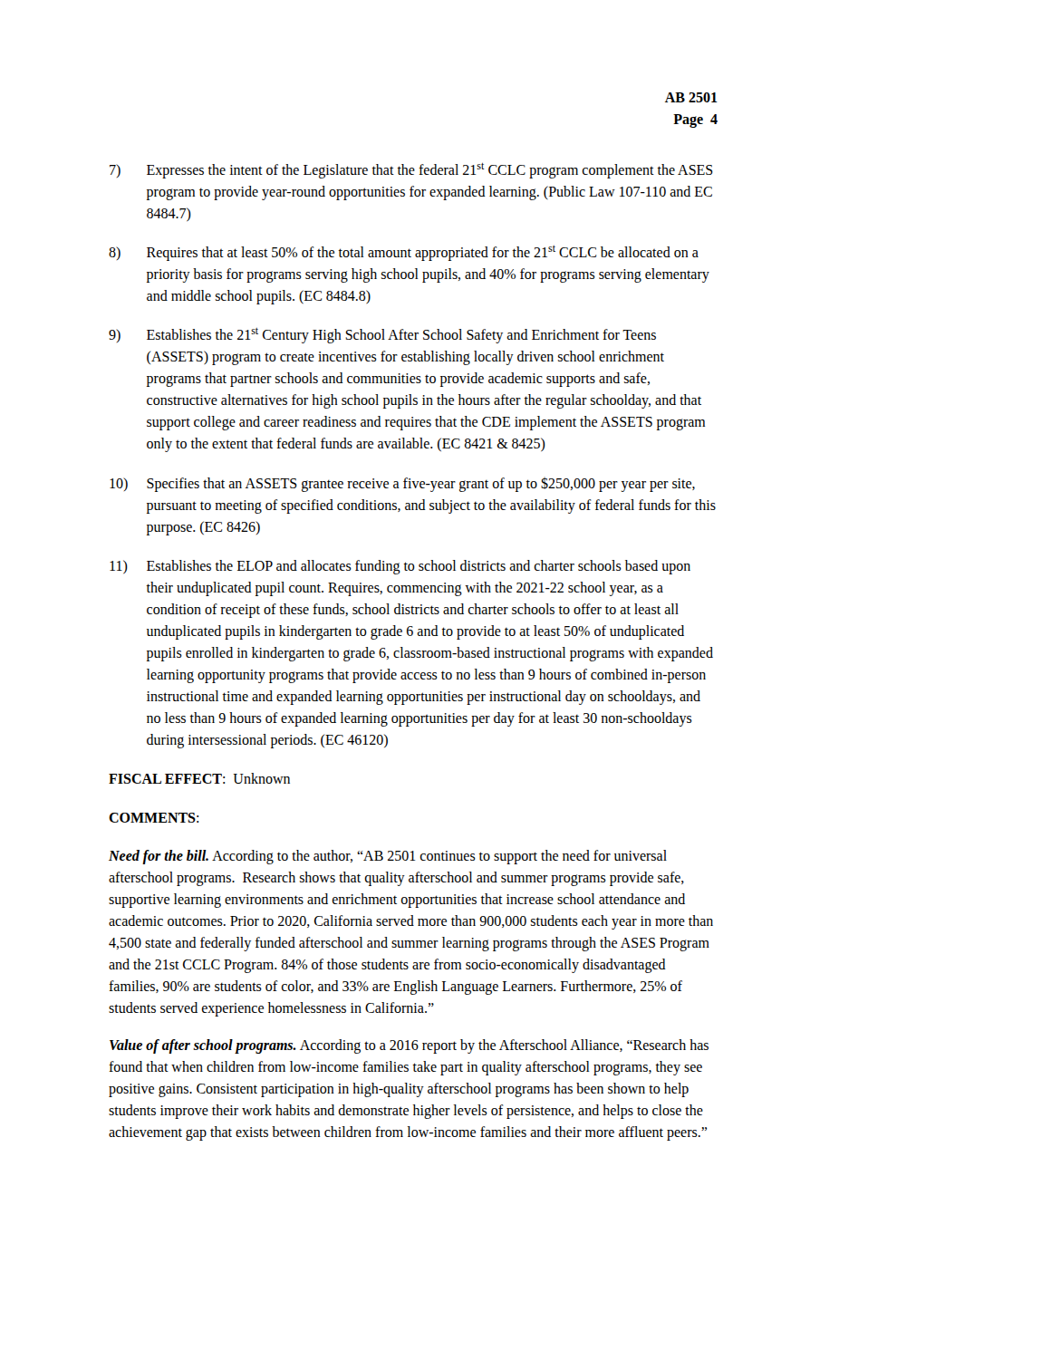AB 2501 Page 4
7) Expresses the intent of the Legislature that the federal 21st CCLC program complement the ASES program to provide year-round opportunities for expanded learning. (Public Law 107-110 and EC 8484.7)
8) Requires that at least 50% of the total amount appropriated for the 21st CCLC be allocated on a priority basis for programs serving high school pupils, and 40% for programs serving elementary and middle school pupils. (EC 8484.8)
9) Establishes the 21st Century High School After School Safety and Enrichment for Teens (ASSETS) program to create incentives for establishing locally driven school enrichment programs that partner schools and communities to provide academic supports and safe, constructive alternatives for high school pupils in the hours after the regular schoolday, and that support college and career readiness and requires that the CDE implement the ASSETS program only to the extent that federal funds are available. (EC 8421 & 8425)
10) Specifies that an ASSETS grantee receive a five-year grant of up to $250,000 per year per site, pursuant to meeting of specified conditions, and subject to the availability of federal funds for this purpose. (EC 8426)
11) Establishes the ELOP and allocates funding to school districts and charter schools based upon their unduplicated pupil count. Requires, commencing with the 2021-22 school year, as a condition of receipt of these funds, school districts and charter schools to offer to at least all unduplicated pupils in kindergarten to grade 6 and to provide to at least 50% of unduplicated pupils enrolled in kindergarten to grade 6, classroom-based instructional programs with expanded learning opportunity programs that provide access to no less than 9 hours of combined in-person instructional time and expanded learning opportunities per instructional day on schooldays, and no less than 9 hours of expanded learning opportunities per day for at least 30 non-schooldays during intersessional periods. (EC 46120)
FISCAL EFFECT: Unknown
COMMENTS:
Need for the bill. According to the author, “AB 2501 continues to support the need for universal afterschool programs. Research shows that quality afterschool and summer programs provide safe, supportive learning environments and enrichment opportunities that increase school attendance and academic outcomes. Prior to 2020, California served more than 900,000 students each year in more than 4,500 state and federally funded afterschool and summer learning programs through the ASES Program and the 21st CCLC Program. 84% of those students are from socio-economically disadvantaged families, 90% are students of color, and 33% are English Language Learners. Furthermore, 25% of students served experience homelessness in California.”
Value of after school programs. According to a 2016 report by the Afterschool Alliance, “Research has found that when children from low-income families take part in quality afterschool programs, they see positive gains. Consistent participation in high-quality afterschool programs has been shown to help students improve their work habits and demonstrate higher levels of persistence, and helps to close the achievement gap that exists between children from low-income families and their more affluent peers.”